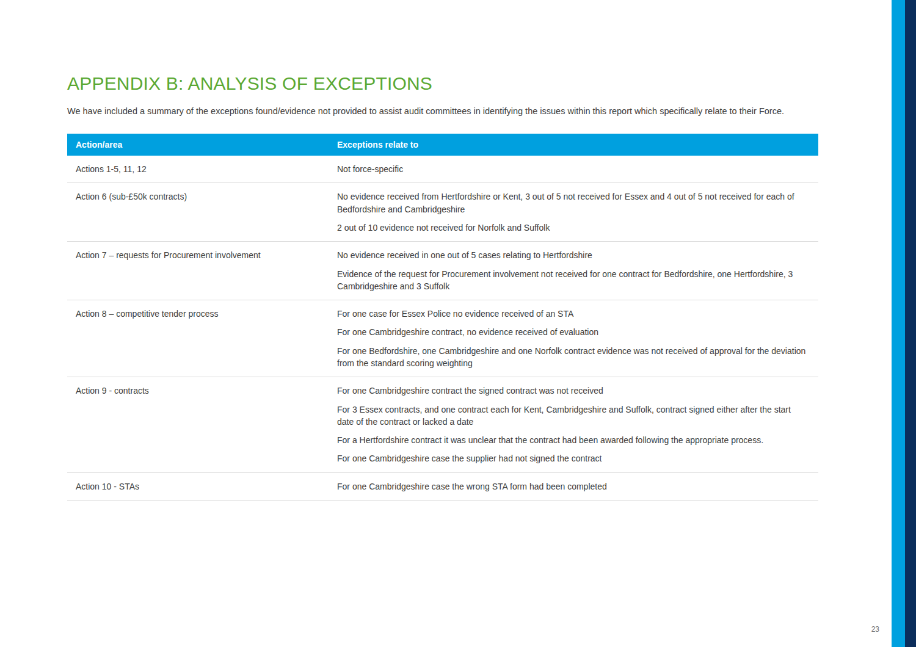APPENDIX B: ANALYSIS OF EXCEPTIONS
We have included a summary of the exceptions found/evidence not provided to assist audit committees in identifying the issues within this report which specifically relate to their Force.
| Action/area | Exceptions relate to |
| --- | --- |
| Actions 1-5, 11, 12 | Not force-specific |
| Action 6 (sub-£50k contracts) | No evidence received from Hertfordshire or Kent, 3 out of 5 not received for Essex and 4 out of 5 not received for each of Bedfordshire and Cambridgeshire 2 out of 10 evidence not received for Norfolk and Suffolk |
| Action 7 – requests for Procurement involvement | No evidence received in one out of 5 cases relating to Hertfordshire Evidence of the request for Procurement involvement not received for one contract for Bedfordshire, one Hertfordshire, 3 Cambridgeshire and 3 Suffolk |
| Action 8 – competitive tender process | For one case for Essex Police no evidence received of an STA For one Cambridgeshire contract, no evidence received of evaluation For one Bedfordshire, one Cambridgeshire and one Norfolk contract evidence was not received of approval for the deviation from the standard scoring weighting |
| Action 9 - contracts | For one Cambridgeshire contract the signed contract was not received For 3 Essex contracts, and one contract each for Kent, Cambridgeshire and Suffolk, contract signed either after the start date of the contract or lacked a date For a Hertfordshire contract it was unclear that the contract had been awarded following the appropriate process. For one Cambridgeshire case the supplier had not signed the contract |
| Action 10 - STAs | For one Cambridgeshire case the wrong STA form had been completed |
23